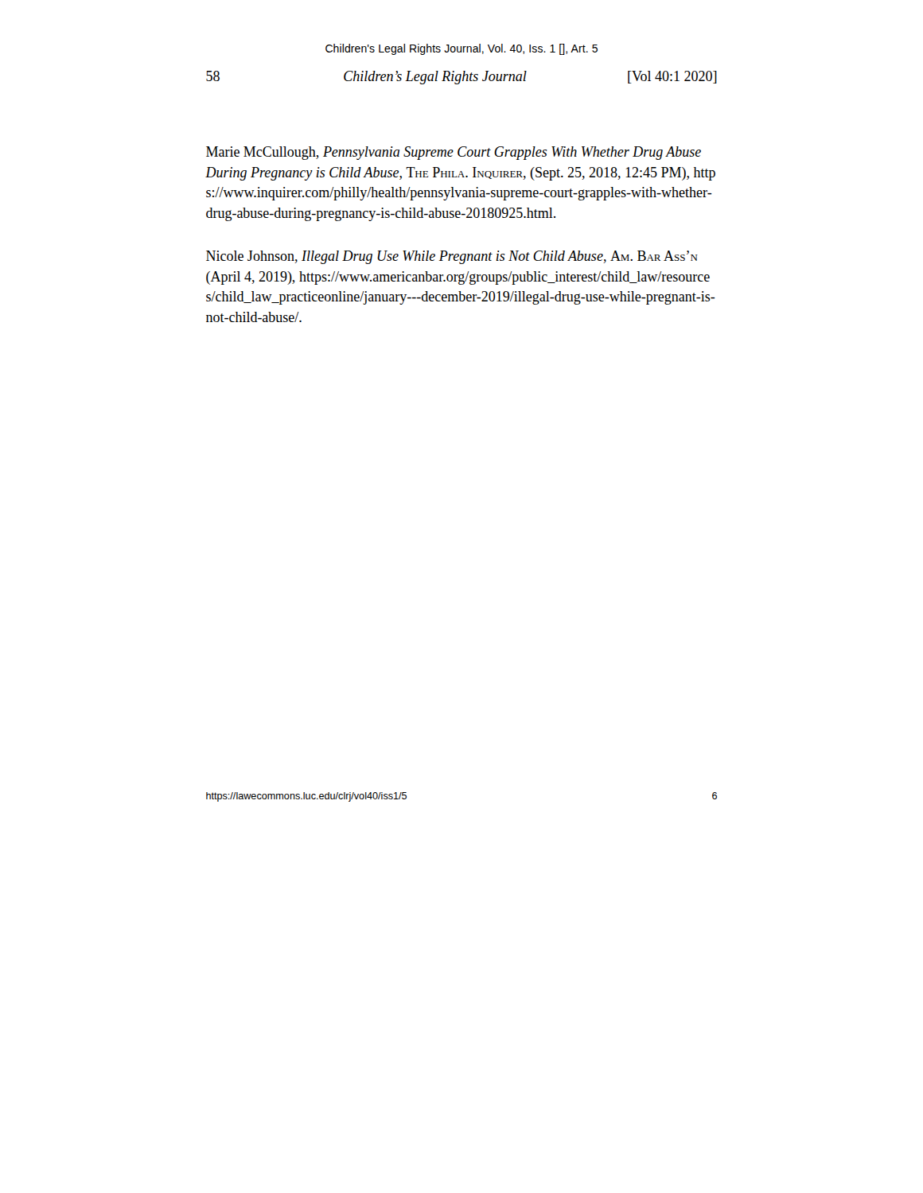Children's Legal Rights Journal, Vol. 40, Iss. 1 [], Art. 5
58 Children’s Legal Rights Journal [Vol 40:1 2020]
Marie McCullough, Pennsylvania Supreme Court Grapples With Whether Drug Abuse During Pregnancy is Child Abuse, The Phila. Inquirer, (Sept. 25, 2018, 12:45 PM), https://www.inquirer.com/philly/health/pennsylvania-supreme-court-grapples-with-whether-drug-abuse-during-pregnancy-is-child-abuse-20180925.html.
Nicole Johnson, Illegal Drug Use While Pregnant is Not Child Abuse, Am. Bar Ass’n (April 4, 2019), https://www.americanbar.org/groups/public_interest/child_law/resources/child_law_practiceonline/january---december-2019/illegal-drug-use-while-pregnant-is-not-child-abuse/.
https://lawecommons.luc.edu/clrj/vol40/iss1/5 6